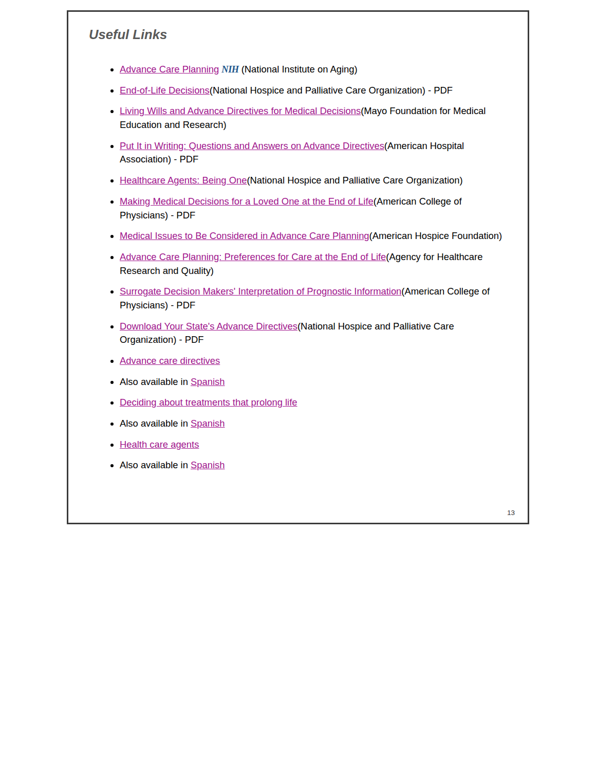Useful Links
Advance Care Planning NIH (National Institute on Aging)
End-of-Life Decisions(National Hospice and Palliative Care Organization) - PDF
Living Wills and Advance Directives for Medical Decisions(Mayo Foundation for Medical Education and Research)
Put It in Writing: Questions and Answers on Advance Directives(American Hospital Association) - PDF
Healthcare Agents: Being One(National Hospice and Palliative Care Organization)
Making Medical Decisions for a Loved One at the End of Life(American College of Physicians) - PDF
Medical Issues to Be Considered in Advance Care Planning(American Hospice Foundation)
Advance Care Planning: Preferences for Care at the End of Life(Agency for Healthcare Research and Quality)
Surrogate Decision Makers' Interpretation of Prognostic Information(American College of Physicians) - PDF
Download Your State's Advance Directives(National Hospice and Palliative Care Organization) - PDF
Advance care directives
Also available in Spanish
Deciding about treatments that prolong life
Also available in Spanish
Health care agents
Also available in Spanish
13